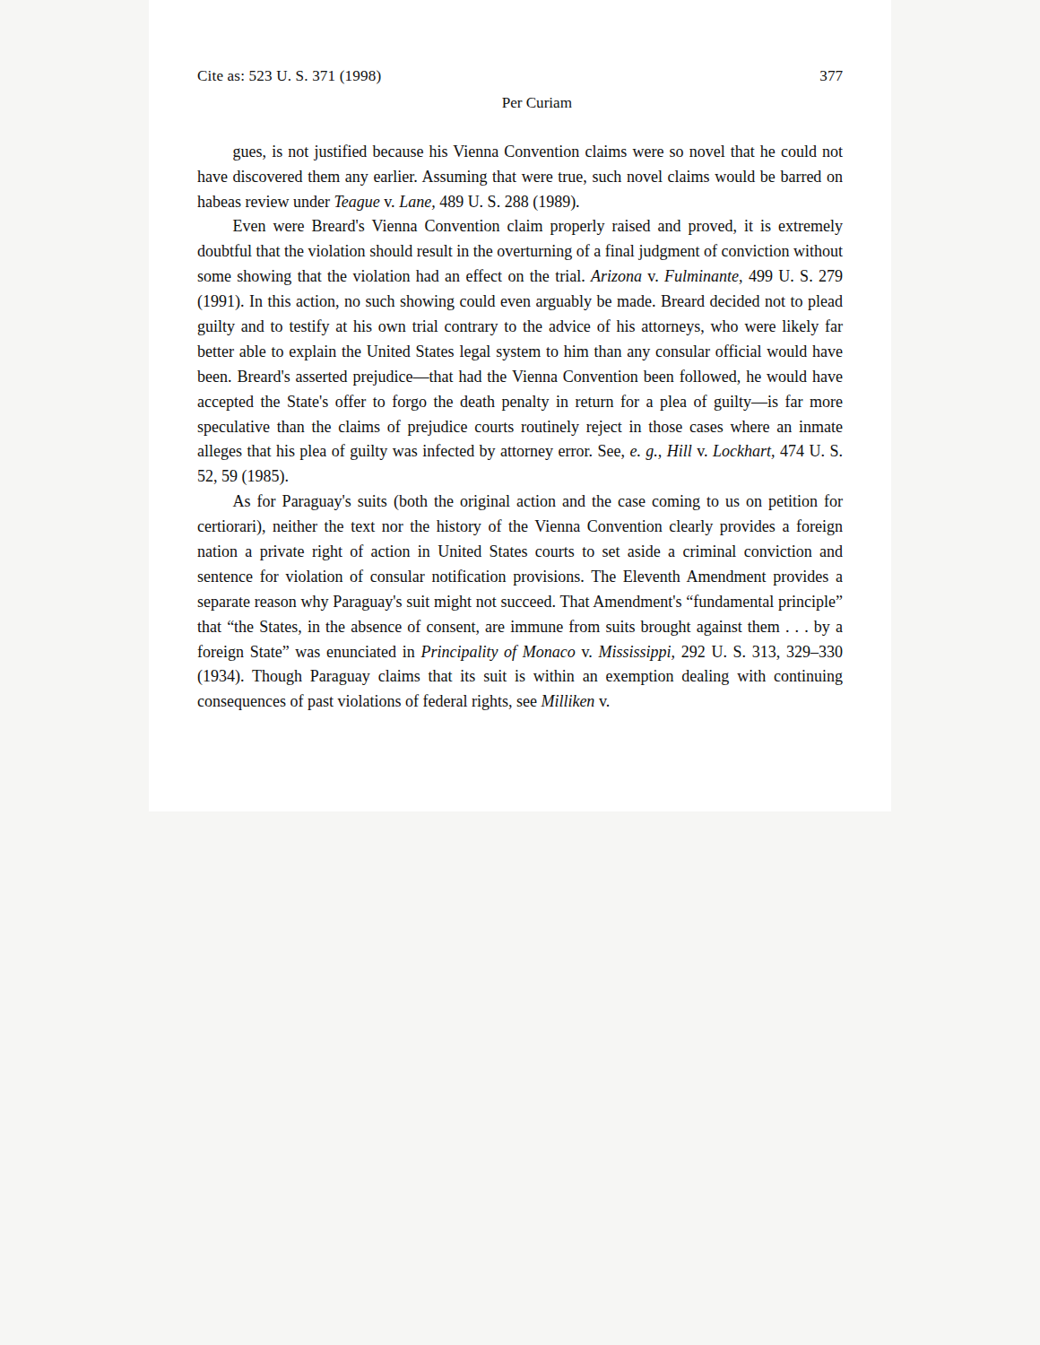Cite as: 523 U. S. 371 (1998) 377
Per Curiam
gues, is not justified because his Vienna Convention claims were so novel that he could not have discovered them any earlier. Assuming that were true, such novel claims would be barred on habeas review under Teague v. Lane, 489 U. S. 288 (1989).
Even were Breard's Vienna Convention claim properly raised and proved, it is extremely doubtful that the violation should result in the overturning of a final judgment of conviction without some showing that the violation had an effect on the trial. Arizona v. Fulminante, 499 U. S. 279 (1991). In this action, no such showing could even arguably be made. Breard decided not to plead guilty and to testify at his own trial contrary to the advice of his attorneys, who were likely far better able to explain the United States legal system to him than any consular official would have been. Breard's asserted prejudice—that had the Vienna Convention been followed, he would have accepted the State's offer to forgo the death penalty in return for a plea of guilty—is far more speculative than the claims of prejudice courts routinely reject in those cases where an inmate alleges that his plea of guilty was infected by attorney error. See, e. g., Hill v. Lockhart, 474 U. S. 52, 59 (1985).
As for Paraguay's suits (both the original action and the case coming to us on petition for certiorari), neither the text nor the history of the Vienna Convention clearly provides a foreign nation a private right of action in United States courts to set aside a criminal conviction and sentence for violation of consular notification provisions. The Eleventh Amendment provides a separate reason why Paraguay's suit might not succeed. That Amendment's “fundamental principle” that “the States, in the absence of consent, are immune from suits brought against them . . . by a foreign State” was enunciated in Principality of Monaco v. Mississippi, 292 U. S. 313, 329–330 (1934). Though Paraguay claims that its suit is within an exemption dealing with continuing consequences of past violations of federal rights, see Milliken v.